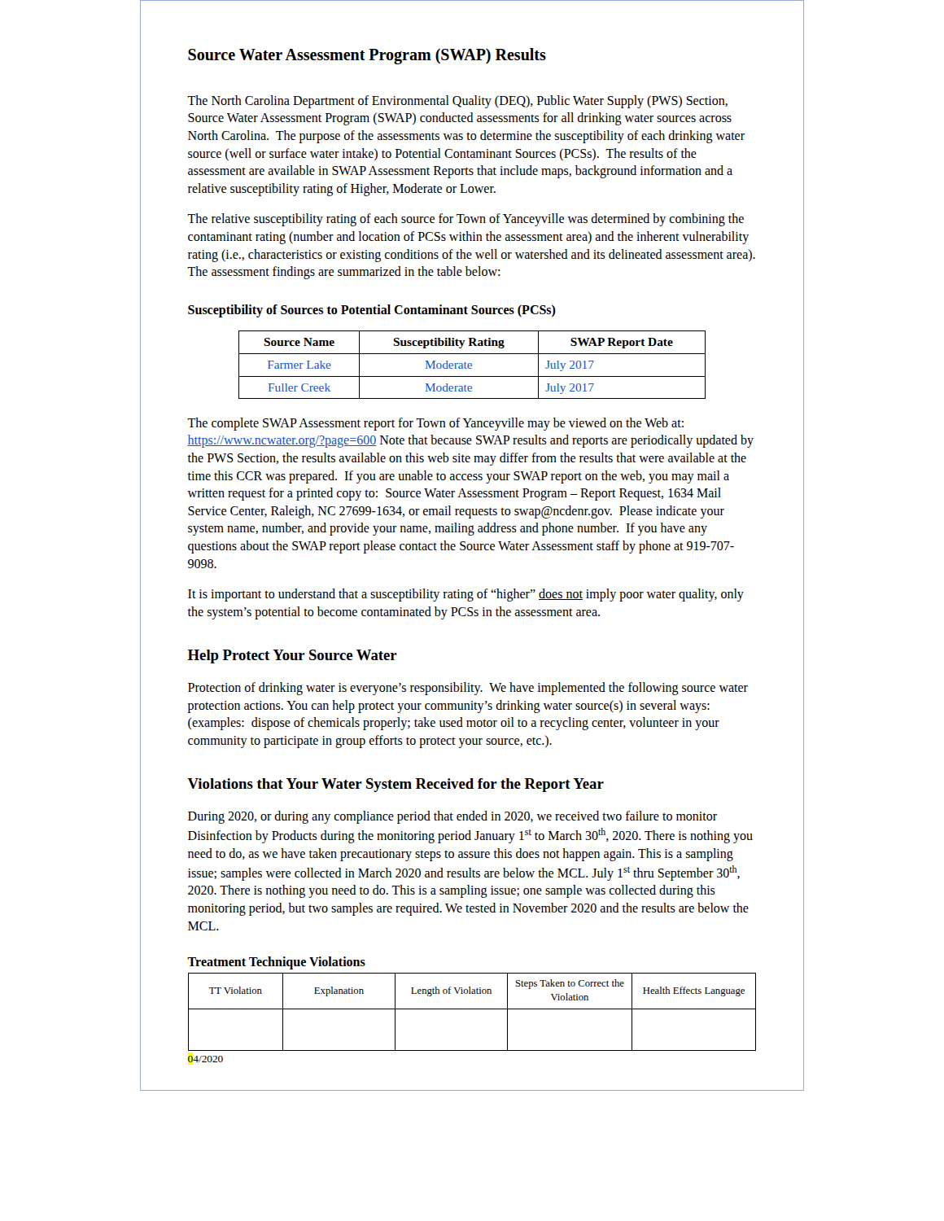Source Water Assessment Program (SWAP) Results
The North Carolina Department of Environmental Quality (DEQ), Public Water Supply (PWS) Section, Source Water Assessment Program (SWAP) conducted assessments for all drinking water sources across North Carolina. The purpose of the assessments was to determine the susceptibility of each drinking water source (well or surface water intake) to Potential Contaminant Sources (PCSs). The results of the assessment are available in SWAP Assessment Reports that include maps, background information and a relative susceptibility rating of Higher, Moderate or Lower.
The relative susceptibility rating of each source for Town of Yanceyville was determined by combining the contaminant rating (number and location of PCSs within the assessment area) and the inherent vulnerability rating (i.e., characteristics or existing conditions of the well or watershed and its delineated assessment area). The assessment findings are summarized in the table below:
Susceptibility of Sources to Potential Contaminant Sources (PCSs)
| Source Name | Susceptibility Rating | SWAP Report Date |
| --- | --- | --- |
| Farmer Lake | Moderate | July 2017 |
| Fuller Creek | Moderate | July 2017 |
The complete SWAP Assessment report for Town of Yanceyville may be viewed on the Web at:
https://www.ncwater.org/?page=600 Note that because SWAP results and reports are periodically updated by the PWS Section, the results available on this web site may differ from the results that were available at the time this CCR was prepared. If you are unable to access your SWAP report on the web, you may mail a written request for a printed copy to: Source Water Assessment Program – Report Request, 1634 Mail Service Center, Raleigh, NC 27699-1634, or email requests to swap@ncdenr.gov. Please indicate your system name, number, and provide your name, mailing address and phone number. If you have any questions about the SWAP report please contact the Source Water Assessment staff by phone at 919-707-9098.
It is important to understand that a susceptibility rating of “higher” does not imply poor water quality, only the system’s potential to become contaminated by PCSs in the assessment area.
Help Protect Your Source Water
Protection of drinking water is everyone’s responsibility. We have implemented the following source water protection actions. You can help protect your community’s drinking water source(s) in several ways: (examples: dispose of chemicals properly; take used motor oil to a recycling center, volunteer in your community to participate in group efforts to protect your source, etc.).
Violations that Your Water System Received for the Report Year
During 2020, or during any compliance period that ended in 2020, we received two failure to monitor Disinfection by Products during the monitoring period January 1st to March 30th, 2020. There is nothing you need to do, as we have taken precautionary steps to assure this does not happen again. This is a sampling issue; samples were collected in March 2020 and results are below the MCL. July 1st thru September 30th, 2020. There is nothing you need to do. This is a sampling issue; one sample was collected during this monitoring period, but two samples are required. We tested in November 2020 and the results are below the MCL.
Treatment Technique Violations
| TT Violation | Explanation | Length of Violation | Steps Taken to Correct the Violation | Health Effects Language |
| --- | --- | --- | --- | --- |
04/2020